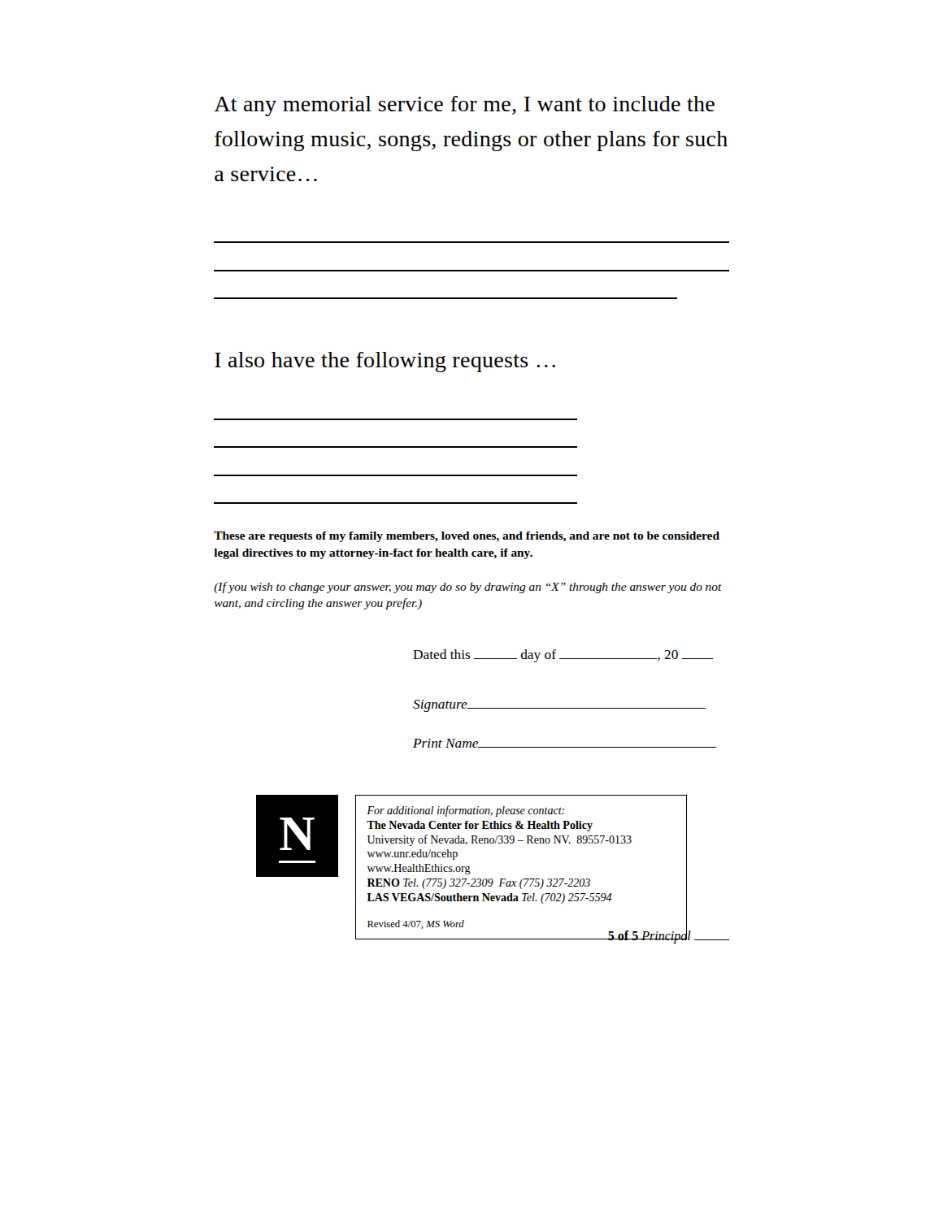At any memorial service for me, I want to include the following music, songs, redings or other plans for such a service…
I also have the following requests …
These are requests of my family members, loved ones, and friends, and are not to be considered legal directives to my attorney-in-fact for health care, if any.
(If you wish to change your answer, you may do so by drawing an “X” through the answer you do not want, and circling the answer you prefer.)
Dated this day of , 20
Signature
Print Name
N
For additional information, please contact:
The Nevada Center for Ethics & Health Policy
University of Nevada, Reno/339 – Reno NV. 89557-0133
www.unr.edu/ncehp
www.HealthEthics.org
RENO Tel. (775) 327-2309 Fax (775) 327-2203
LAS VEGAS/Southern Nevada Tel. (702) 257-5594
Revised 4/07, MS Word
5 of 5 Principal